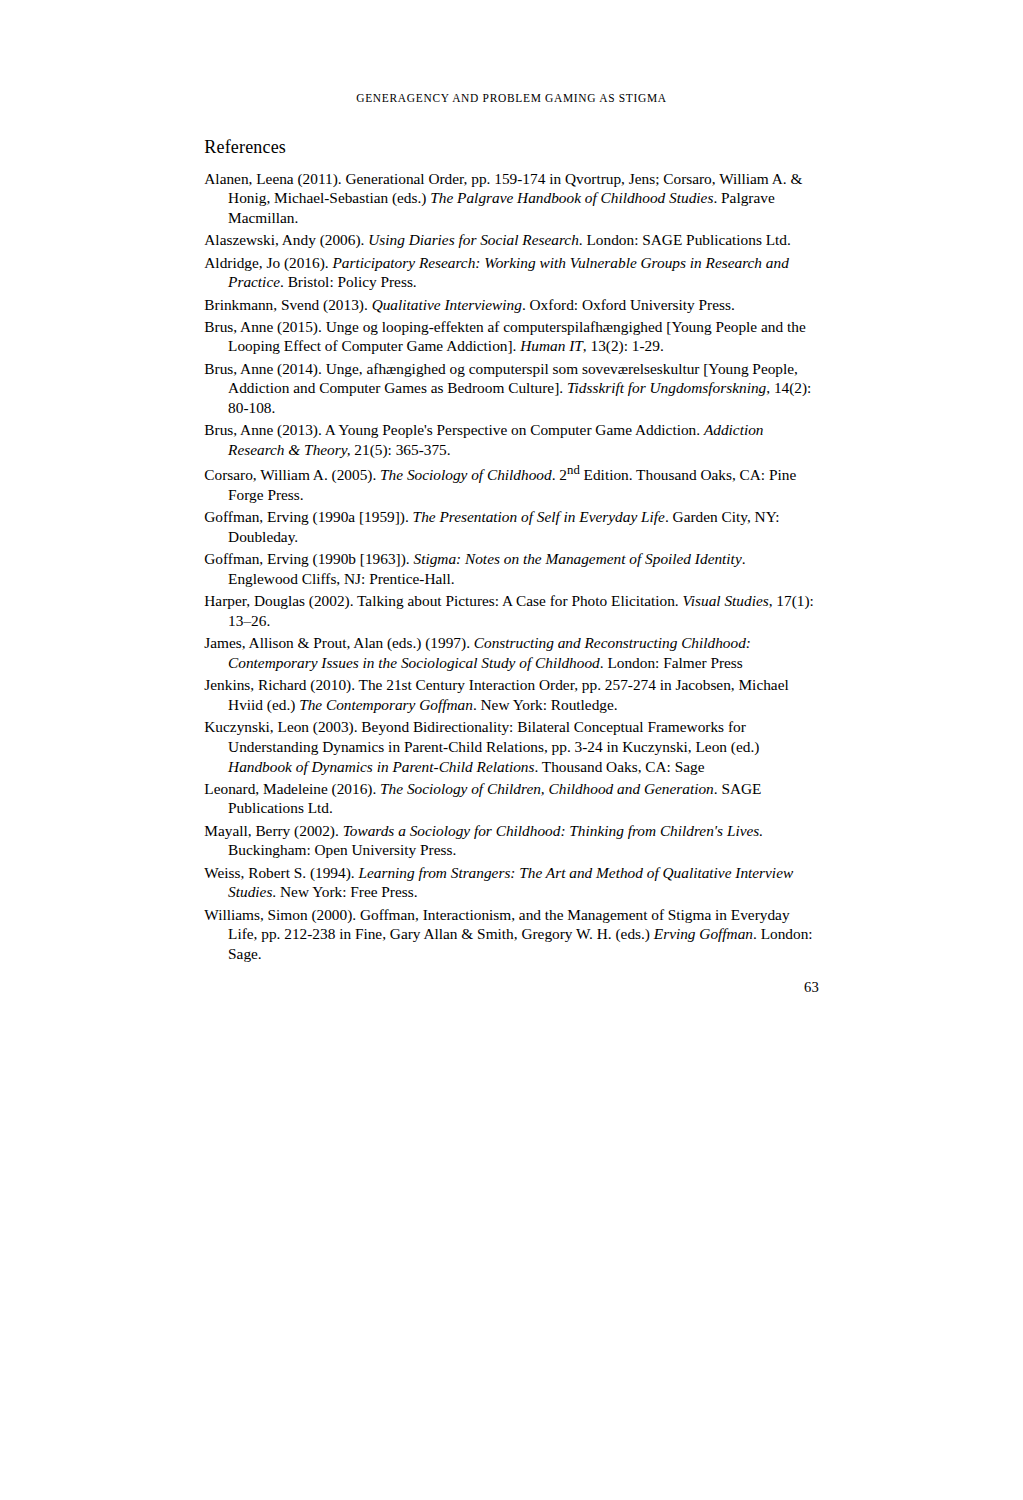Generagency and problem gaming as stigma
References
Alanen, Leena (2011). Generational Order, pp. 159-174 in Qvortrup, Jens; Corsaro, William A. & Honig, Michael-Sebastian (eds.) The Palgrave Handbook of Childhood Studies. Palgrave Macmillan.
Alaszewski, Andy (2006). Using Diaries for Social Research. London: SAGE Publications Ltd.
Aldridge, Jo (2016). Participatory Research: Working with Vulnerable Groups in Research and Practice. Bristol: Policy Press.
Brinkmann, Svend (2013). Qualitative Interviewing. Oxford: Oxford University Press.
Brus, Anne (2015). Unge og looping-effekten af computerspilafhængighed [Young People and the Looping Effect of Computer Game Addiction]. Human IT, 13(2): 1-29.
Brus, Anne (2014). Unge, afhængighed og computerspil som soveværelseskultur [Young People, Addiction and Computer Games as Bedroom Culture]. Tidsskrift for Ungdomsforskning, 14(2): 80-108.
Brus, Anne (2013). A Young People's Perspective on Computer Game Addiction. Addiction Research & Theory, 21(5): 365-375.
Corsaro, William A. (2005). The Sociology of Childhood. 2nd Edition. Thousand Oaks, CA: Pine Forge Press.
Goffman, Erving (1990a [1959]). The Presentation of Self in Everyday Life. Garden City, NY: Doubleday.
Goffman, Erving (1990b [1963]). Stigma: Notes on the Management of Spoiled Identity. Englewood Cliffs, NJ: Prentice-Hall.
Harper, Douglas (2002). Talking about Pictures: A Case for Photo Elicitation. Visual Studies, 17(1): 13–26.
James, Allison & Prout, Alan (eds.) (1997). Constructing and Reconstructing Childhood: Contemporary Issues in the Sociological Study of Childhood. London: Falmer Press
Jenkins, Richard (2010). The 21st Century Interaction Order, pp. 257-274 in Jacobsen, Michael Hviid (ed.) The Contemporary Goffman. New York: Routledge.
Kuczynski, Leon (2003). Beyond Bidirectionality: Bilateral Conceptual Frameworks for Understanding Dynamics in Parent-Child Relations, pp. 3-24 in Kuczynski, Leon (ed.) Handbook of Dynamics in Parent-Child Relations. Thousand Oaks, CA: Sage
Leonard, Madeleine (2016). The Sociology of Children, Childhood and Generation. SAGE Publications Ltd.
Mayall, Berry (2002). Towards a Sociology for Childhood: Thinking from Children's Lives. Buckingham: Open University Press.
Weiss, Robert S. (1994). Learning from Strangers: The Art and Method of Qualitative Interview Studies. New York: Free Press.
Williams, Simon (2000). Goffman, Interactionism, and the Management of Stigma in Everyday Life, pp. 212-238 in Fine, Gary Allan & Smith, Gregory W. H. (eds.) Erving Goffman. London: Sage.
63